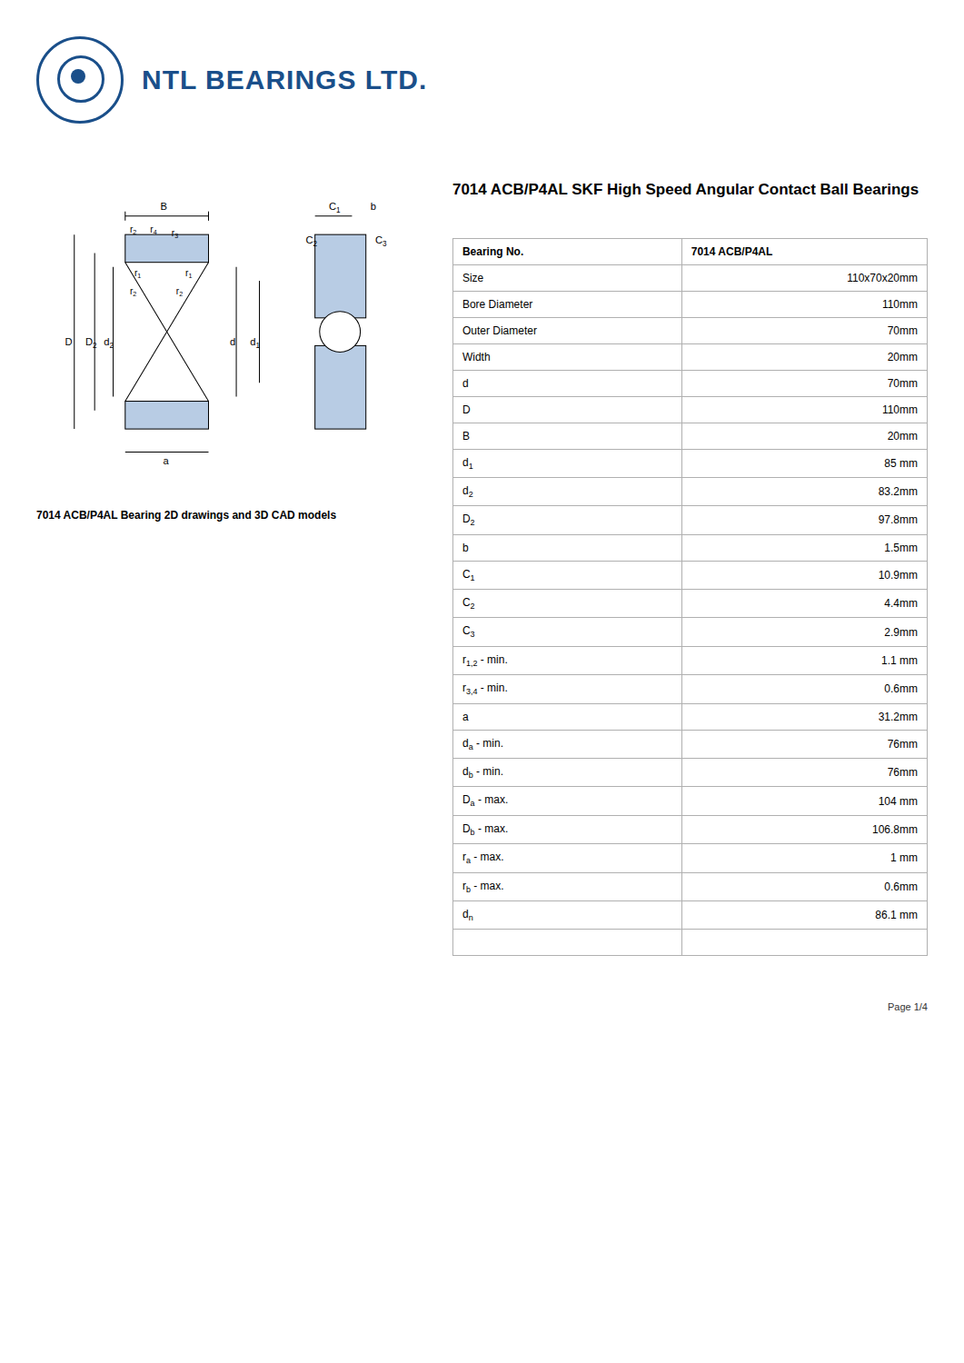NTL BEARINGS LTD.
B a D D2 d2 d d1 r2 r4 r3 r1 r1 r2 r2 C1 b C2 C3
7014 ACB/P4AL Bearing 2D drawings and 3D CAD models
7014 ACB/P4AL SKF High Speed Angular Contact Ball Bearings
| Bearing No. | 7014 ACB/P4AL |
| Size | 110x70x20mm |
| Bore Diameter | 110mm |
| Outer Diameter | 70mm |
| Width | 20mm |
| d | 70mm |
| D | 110mm |
| B | 20mm |
| d 1 | 85 mm |
| d 2 | 83.2mm |
| D 2 | 97.8mm |
| b | 1.5mm |
| C 1 | 10.9mm |
| C 2 | 4.4mm |
| C 3 | 2.9mm |
| r 1,2 - min. | 1.1 mm |
| r 3,4 - min. | 0.6mm |
| a | 31.2mm |
| d a - min. | 76mm |
| d b - min. | 76mm |
| D a - max. | 104 mm |
| D b - max. | 106.8mm |
| r a - max. | 1 mm |
| r b - max. | 0.6mm |
| d n | 86.1 mm |
Page 1/4